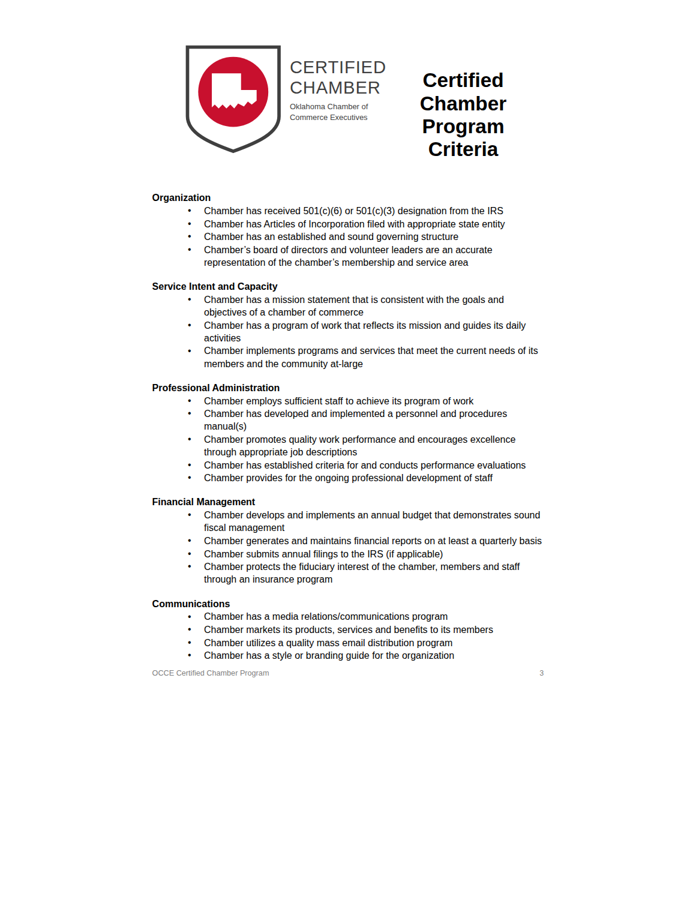CERTIFIED CHAMBER Oklahoma Chamber of Commerce Executives
Certified Chamber
Program Criteria
Organization
Chamber has received 501(c)(6) or 501(c)(3) designation from the IRS
Chamber has Articles of Incorporation filed with appropriate state entity
Chamber has an established and sound governing structure
Chamber’s board of directors and volunteer leaders are an accurate representation of the chamber’s membership and service area
Service Intent and Capacity
Chamber has a mission statement that is consistent with the goals and objectives of a chamber of commerce
Chamber has a program of work that reflects its mission and guides its daily activities
Chamber implements programs and services that meet the current needs of its members and the community at-large
Professional Administration
Chamber employs sufficient staff to achieve its program of work
Chamber has developed and implemented a personnel and procedures manual(s)
Chamber promotes quality work performance and encourages excellence through appropriate job descriptions
Chamber has established criteria for and conducts performance evaluations
Chamber provides for the ongoing professional development of staff
Financial Management
Chamber develops and implements an annual budget that demonstrates sound fiscal management
Chamber generates and maintains financial reports on at least a quarterly basis
Chamber submits annual filings to the IRS (if applicable)
Chamber protects the fiduciary interest of the chamber, members and staff through an insurance program
Communications
Chamber has a media relations/communications program
Chamber markets its products, services and benefits to its members
Chamber utilizes a quality mass email distribution program
Chamber has a style or branding guide for the organization
OCCE Certified Chamber Program 3